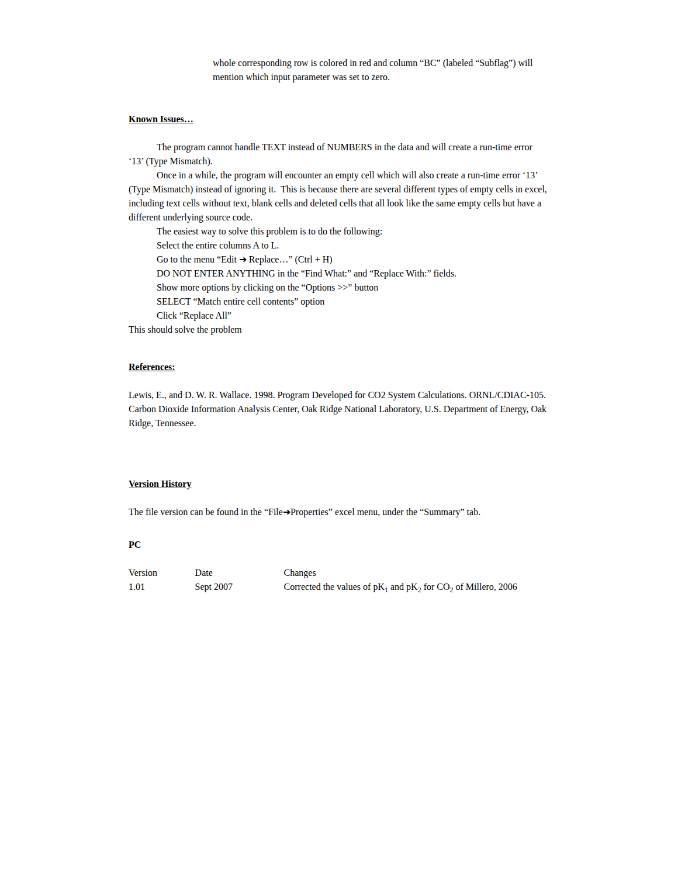whole corresponding row is colored in red and column “BC” (labeled “Subflag”) will mention which input parameter was set to zero.
Known Issues…
The program cannot handle TEXT instead of NUMBERS in the data and will create a run-time error ‘13’ (Type Mismatch).
Once in a while, the program will encounter an empty cell which will also create a run-time error ‘13’ (Type Mismatch) instead of ignoring it. This is because there are several different types of empty cells in excel, including text cells without text, blank cells and deleted cells that all look like the same empty cells but have a different underlying source code.
The easiest way to solve this problem is to do the following:
Select the entire columns A to L.
Go to the menu “Edit ➜ Replace…” (Ctrl + H)
DO NOT ENTER ANYTHING in the “Find What:” and “Replace With:” fields.
Show more options by clicking on the “Options >>” button
SELECT “Match entire cell contents” option
Click “Replace All”
This should solve the problem
References:
Lewis, E., and D. W. R. Wallace. 1998. Program Developed for CO2 System Calculations. ORNL/CDIAC-105. Carbon Dioxide Information Analysis Center, Oak Ridge National Laboratory, U.S. Department of Energy, Oak Ridge, Tennessee.
Version History
The file version can be found in the “File➜Properties” excel menu, under the “Summary” tab.
PC
| Version | Date | Changes |
| 1.01 | Sept 2007 | Corrected the values of pK 1 and pK 2 for CO 2 of Millero, 2006 |